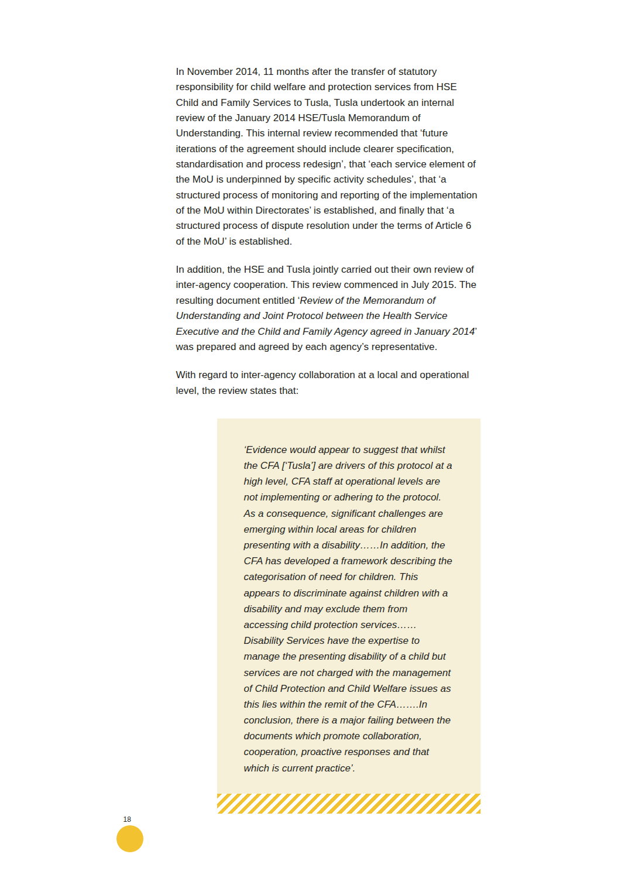In November 2014, 11 months after the transfer of statutory responsibility for child welfare and protection services from HSE Child and Family Services to Tusla, Tusla undertook an internal review of the January 2014 HSE/Tusla Memorandum of Understanding. This internal review recommended that ‘future iterations of the agreement should include clearer specification, standardisation and process redesign’, that ‘each service element of the MoU is underpinned by specific activity schedules’, that ‘a structured process of monitoring and reporting of the implementation of the MoU within Directorates’ is established, and finally that ‘a structured process of dispute resolution under the terms of Article 6 of the MoU’ is established.
In addition, the HSE and Tusla jointly carried out their own review of inter-agency cooperation. This review commenced in July 2015. The resulting document entitled ‘Review of the Memorandum of Understanding and Joint Protocol between the Health Service Executive and the Child and Family Agency agreed in January 2014’ was prepared and agreed by each agency’s representative.
With regard to inter-agency collaboration at a local and operational level, the review states that:
‘Evidence would appear to suggest that whilst the CFA [‘Tusla’] are drivers of this protocol at a high level, CFA staff at operational levels are not implementing or adhering to the protocol. As a consequence, significant challenges are emerging within local areas for children presenting with a disability……In addition, the CFA has developed a framework describing the categorisation of need for children. This appears to discriminate against children with a disability and may exclude them from accessing child protection services……Disability Services have the expertise to manage the presenting disability of a child but services are not charged with the management of Child Protection and Child Welfare issues as this lies within the remit of the CFA…….In conclusion, there is a major failing between the documents which promote collaboration, cooperation, proactive responses and that which is current practice’.
18